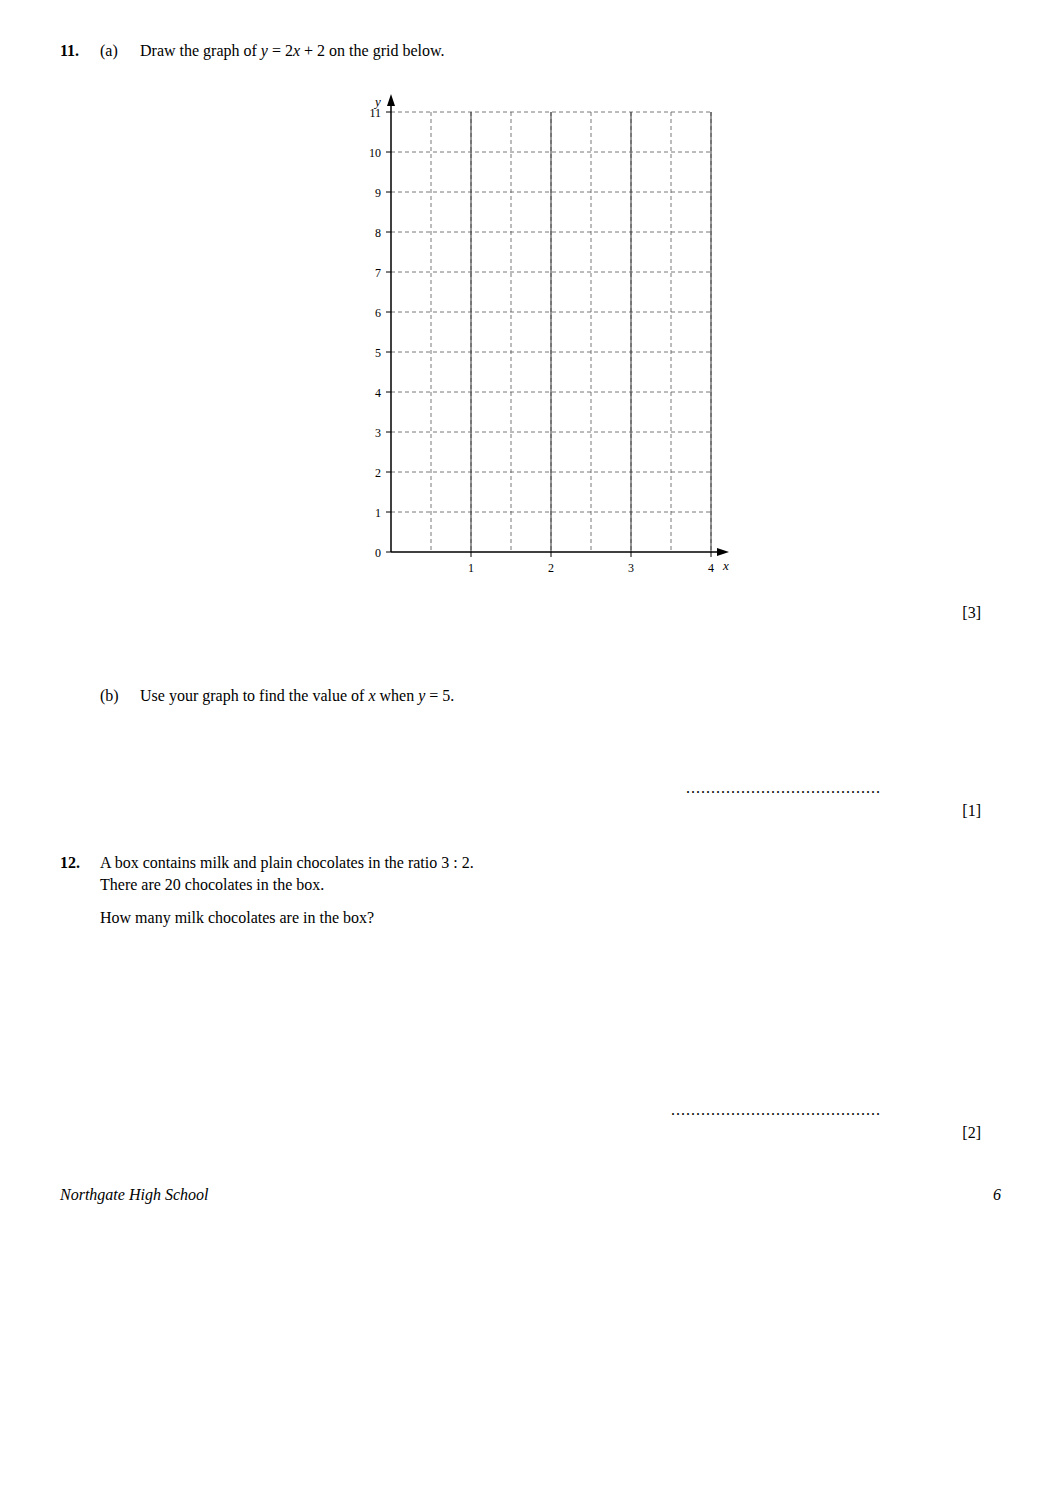11.
(a)
Draw the graph of y = 2x + 2 on the grid below.
y x 0 1 2 3 4 5 6 7 8 9 10 11 1 2 3 4
[3]
(b)
Use your graph to find the value of x when y = 5.
.......................................
[1]
12.
A box contains milk and plain chocolates in the ratio 3 : 2.
There are 20 chocolates in the box.
How many milk chocolates are in the box?
..........................................
[2]
Northgate High School 6